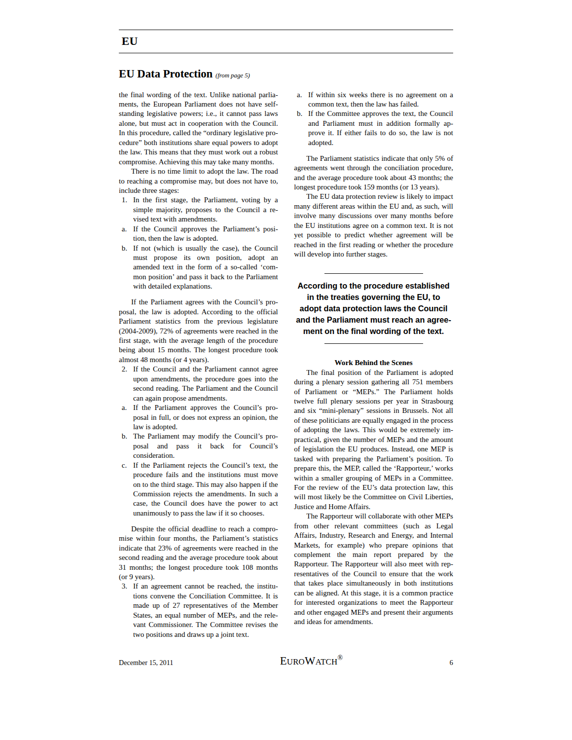EU
EU Data Protection (from page 5)
the final wording of the text. Unlike national parliaments, the European Parliament does not have self-standing legislative powers; i.e., it cannot pass laws alone, but must act in cooperation with the Council. In this procedure, called the “ordinary legislative procedure” both institutions share equal powers to adopt the law. This means that they must work out a robust compromise. Achieving this may take many months.
There is no time limit to adopt the law. The road to reaching a compromise may, but does not have to, include three stages:
1. In the first stage, the Parliament, voting by a simple majority, proposes to the Council a revised text with amendments.
a. If the Council approves the Parliament’s position, then the law is adopted.
b. If not (which is usually the case), the Council must propose its own position, adopt an amended text in the form of a so-called ‘common position’ and pass it back to the Parliament with detailed explanations.
If the Parliament agrees with the Council’s proposal, the law is adopted. According to the official Parliament statistics from the previous legislature (2004-2009), 72% of agreements were reached in the first stage, with the average length of the procedure being about 15 months. The longest procedure took almost 48 months (or 4 years).
2. If the Council and the Parliament cannot agree upon amendments, the procedure goes into the second reading. The Parliament and the Council can again propose amendments.
a. If the Parliament approves the Council’s proposal in full, or does not express an opinion, the law is adopted.
b. The Parliament may modify the Council’s proposal and pass it back for Council’s consideration.
c. If the Parliament rejects the Council’s text, the procedure fails and the institutions must move on to the third stage. This may also happen if the Commission rejects the amendments. In such a case, the Council does have the power to act unanimously to pass the law if it so chooses.
Despite the official deadline to reach a compromise within four months, the Parliament’s statistics indicate that 23% of agreements were reached in the second reading and the average procedure took about 31 months; the longest procedure took 108 months (or 9 years).
3. If an agreement cannot be reached, the institutions convene the Conciliation Committee. It is made up of 27 representatives of the Member States, an equal number of MEPs, and the relevant Commissioner. The Committee revises the two positions and draws up a joint text.
a. If within six weeks there is no agreement on a common text, then the law has failed.
b. If the Committee approves the text, the Council and Parliament must in addition formally approve it. If either fails to do so, the law is not adopted.
The Parliament statistics indicate that only 5% of agreements went through the conciliation procedure, and the average procedure took about 43 months; the longest procedure took 159 months (or 13 years).
The EU data protection review is likely to impact many different areas within the EU and, as such, will involve many discussions over many months before the EU institutions agree on a common text. It is not yet possible to predict whether agreement will be reached in the first reading or whether the procedure will develop into further stages.
According to the procedure established in the treaties governing the EU, to adopt data protection laws the Council and the Parliament must reach an agreement on the final wording of the text.
Work Behind the Scenes
The final position of the Parliament is adopted during a plenary session gathering all 751 members of Parliament or “MEPs.” The Parliament holds twelve full plenary sessions per year in Strasbourg and six “mini-plenary” sessions in Brussels. Not all of these politicians are equally engaged in the process of adopting the laws. This would be extremely impractical, given the number of MEPs and the amount of legislation the EU produces. Instead, one MEP is tasked with preparing the Parliament’s position. To prepare this, the MEP, called the ‘Rapporteur,’ works within a smaller grouping of MEPs in a Committee. For the review of the EU’s data protection law, this will most likely be the Committee on Civil Liberties, Justice and Home Affairs.
The Rapporteur will collaborate with other MEPs from other relevant committees (such as Legal Affairs, Industry, Research and Energy, and Internal Markets, for example) who prepare opinions that complement the main report prepared by the Rapporteur. The Rapporteur will also meet with representatives of the Council to ensure that the work that takes place simultaneously in both institutions can be aligned. At this stage, it is a common practice for interested organizations to meet the Rapporteur and other engaged MEPs and present their arguments and ideas for amendments.
December 15, 2011
EUROWATCH®
6